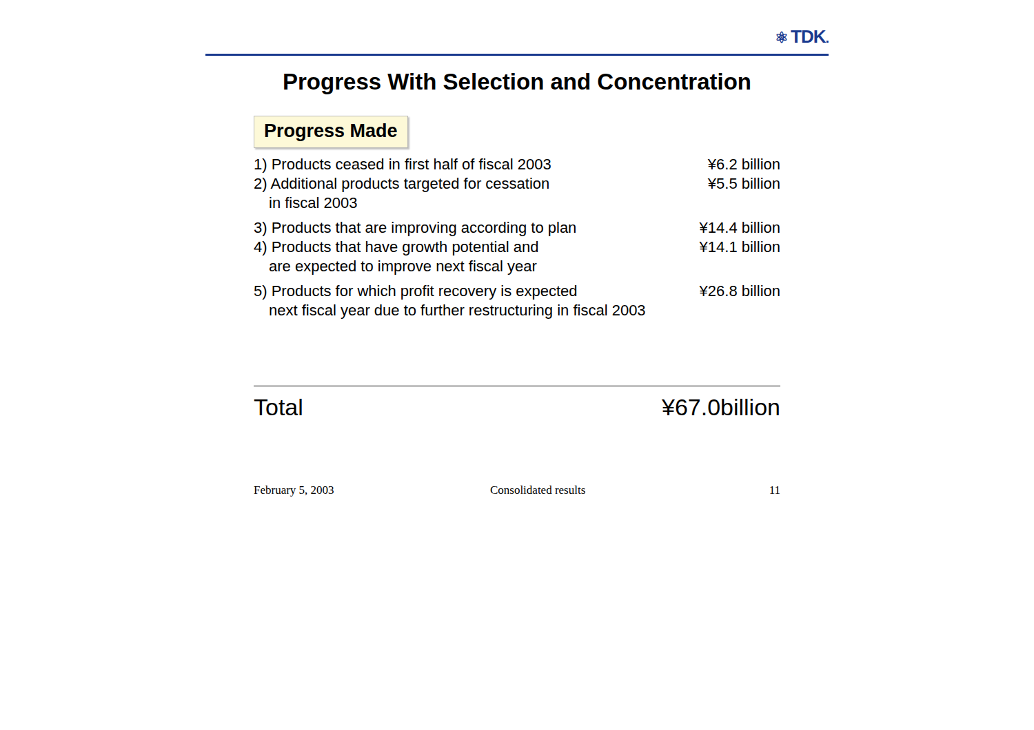⚛TDK.
Progress With Selection and Concentration
Progress Made
1) Products ceased in first half of fiscal 2003
¥6.2 billion
2) Additional products targeted for cessation
¥5.5 billion
in fiscal 2003
3) Products that are improving according to plan
¥14.4 billion
4) Products that have growth potential and
¥14.1 billion
are expected to improve next fiscal year
5) Products for which profit recovery is expected
¥26.8 billion
next fiscal year due to further restructuring in fiscal 2003
Total
¥67.0billion
February 5, 2003
Consolidated results
11